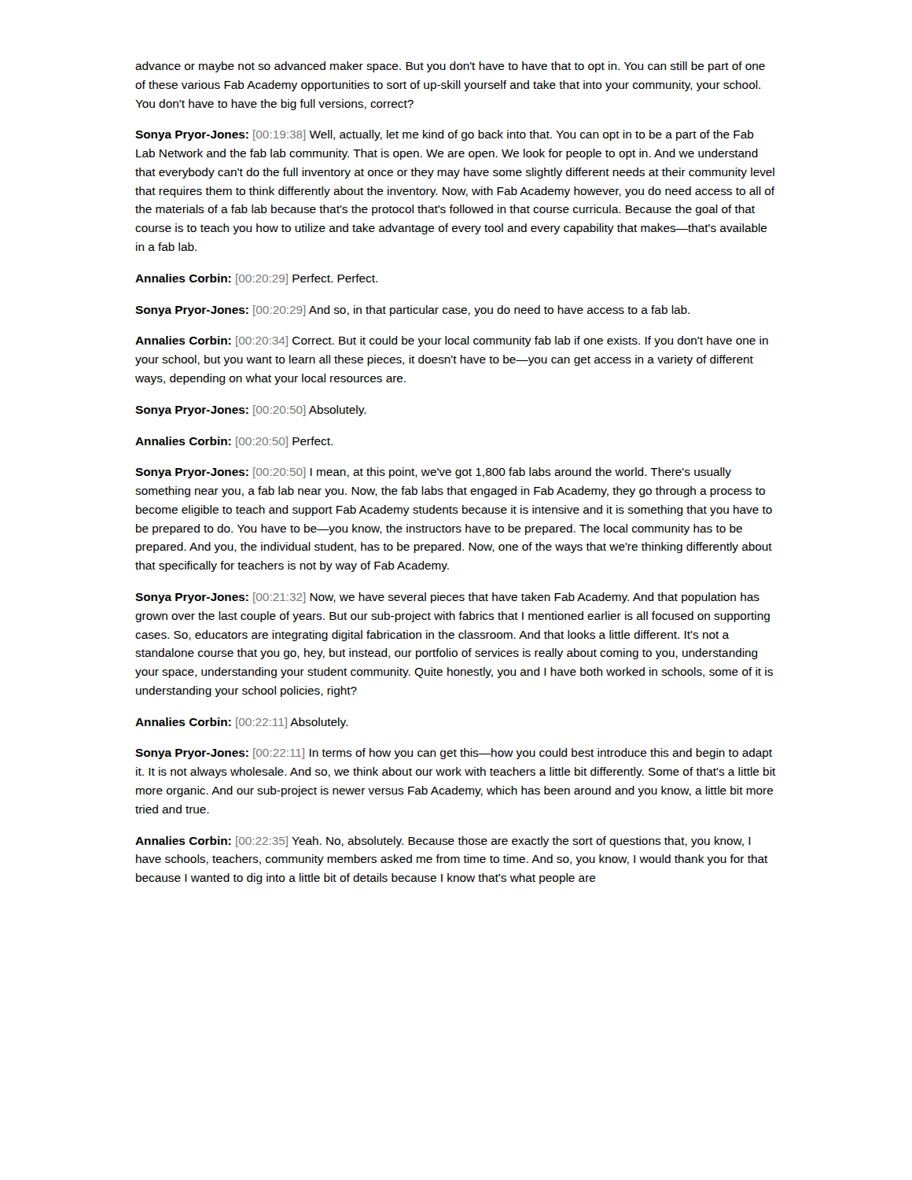advance or maybe not so advanced maker space. But you don't have to have that to opt in. You can still be part of one of these various Fab Academy opportunities to sort of up-skill yourself and take that into your community, your school. You don't have to have the big full versions, correct?
Sonya Pryor-Jones: [00:19:38] Well, actually, let me kind of go back into that. You can opt in to be a part of the Fab Lab Network and the fab lab community. That is open. We are open. We look for people to opt in. And we understand that everybody can't do the full inventory at once or they may have some slightly different needs at their community level that requires them to think differently about the inventory. Now, with Fab Academy however, you do need access to all of the materials of a fab lab because that's the protocol that's followed in that course curricula. Because the goal of that course is to teach you how to utilize and take advantage of every tool and every capability that makes—that's available in a fab lab.
Annalies Corbin: [00:20:29] Perfect. Perfect.
Sonya Pryor-Jones: [00:20:29] And so, in that particular case, you do need to have access to a fab lab.
Annalies Corbin: [00:20:34] Correct. But it could be your local community fab lab if one exists. If you don't have one in your school, but you want to learn all these pieces, it doesn't have to be—you can get access in a variety of different ways, depending on what your local resources are.
Sonya Pryor-Jones: [00:20:50] Absolutely.
Annalies Corbin: [00:20:50] Perfect.
Sonya Pryor-Jones: [00:20:50] I mean, at this point, we've got 1,800 fab labs around the world. There's usually something near you, a fab lab near you. Now, the fab labs that engaged in Fab Academy, they go through a process to become eligible to teach and support Fab Academy students because it is intensive and it is something that you have to be prepared to do. You have to be—you know, the instructors have to be prepared. The local community has to be prepared. And you, the individual student, has to be prepared. Now, one of the ways that we're thinking differently about that specifically for teachers is not by way of Fab Academy.
Sonya Pryor-Jones: [00:21:32] Now, we have several pieces that have taken Fab Academy. And that population has grown over the last couple of years. But our sub-project with fabrics that I mentioned earlier is all focused on supporting cases. So, educators are integrating digital fabrication in the classroom. And that looks a little different. It's not a standalone course that you go, hey, but instead, our portfolio of services is really about coming to you, understanding your space, understanding your student community. Quite honestly, you and I have both worked in schools, some of it is understanding your school policies, right?
Annalies Corbin: [00:22:11] Absolutely.
Sonya Pryor-Jones: [00:22:11] In terms of how you can get this—how you could best introduce this and begin to adapt it. It is not always wholesale. And so, we think about our work with teachers a little bit differently. Some of that's a little bit more organic. And our sub-project is newer versus Fab Academy, which has been around and you know, a little bit more tried and true.
Annalies Corbin: [00:22:35] Yeah. No, absolutely. Because those are exactly the sort of questions that, you know, I have schools, teachers, community members asked me from time to time. And so, you know, I would thank you for that because I wanted to dig into a little bit of details because I know that's what people are